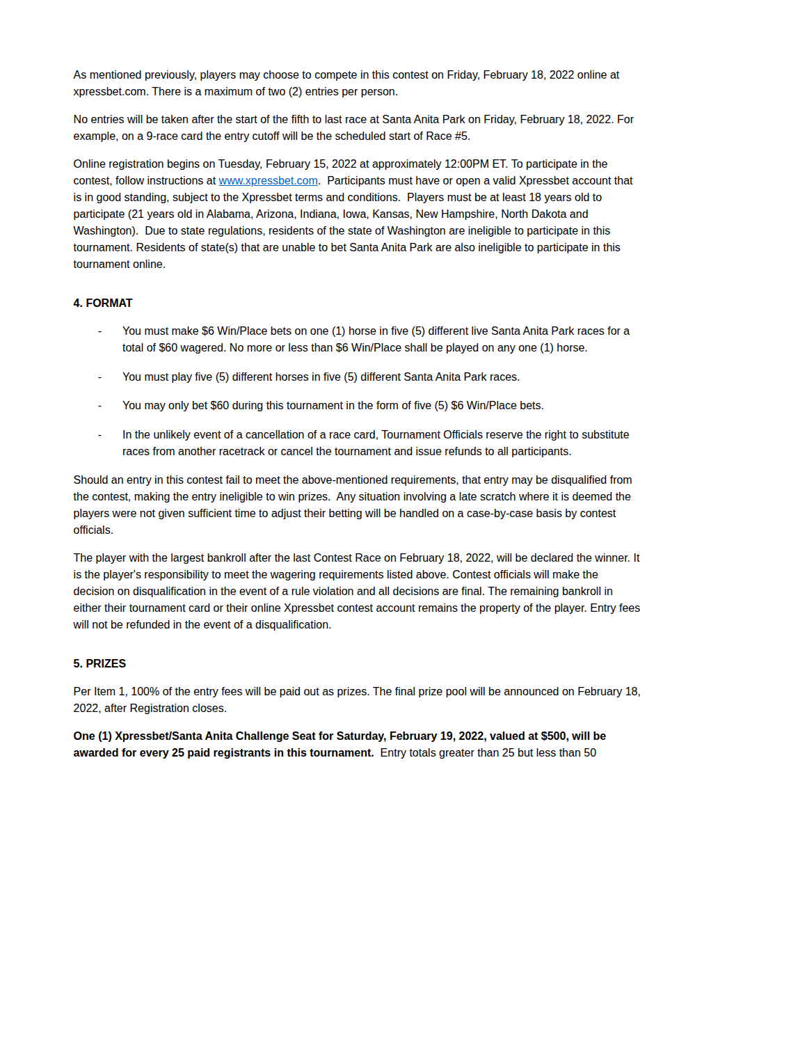As mentioned previously, players may choose to compete in this contest on Friday, February 18, 2022 online at xpressbet.com. There is a maximum of two (2) entries per person.
No entries will be taken after the start of the fifth to last race at Santa Anita Park on Friday, February 18, 2022. For example, on a 9-race card the entry cutoff will be the scheduled start of Race #5.
Online registration begins on Tuesday, February 15, 2022 at approximately 12:00PM ET. To participate in the contest, follow instructions at www.xpressbet.com. Participants must have or open a valid Xpressbet account that is in good standing, subject to the Xpressbet terms and conditions. Players must be at least 18 years old to participate (21 years old in Alabama, Arizona, Indiana, Iowa, Kansas, New Hampshire, North Dakota and Washington). Due to state regulations, residents of the state of Washington are ineligible to participate in this tournament. Residents of state(s) that are unable to bet Santa Anita Park are also ineligible to participate in this tournament online.
4. FORMAT
You must make $6 Win/Place bets on one (1) horse in five (5) different live Santa Anita Park races for a total of $60 wagered. No more or less than $6 Win/Place shall be played on any one (1) horse.
You must play five (5) different horses in five (5) different Santa Anita Park races.
You may only bet $60 during this tournament in the form of five (5) $6 Win/Place bets.
In the unlikely event of a cancellation of a race card, Tournament Officials reserve the right to substitute races from another racetrack or cancel the tournament and issue refunds to all participants.
Should an entry in this contest fail to meet the above-mentioned requirements, that entry may be disqualified from the contest, making the entry ineligible to win prizes. Any situation involving a late scratch where it is deemed the players were not given sufficient time to adjust their betting will be handled on a case-by-case basis by contest officials.
The player with the largest bankroll after the last Contest Race on February 18, 2022, will be declared the winner. It is the player's responsibility to meet the wagering requirements listed above. Contest officials will make the decision on disqualification in the event of a rule violation and all decisions are final. The remaining bankroll in either their tournament card or their online Xpressbet contest account remains the property of the player. Entry fees will not be refunded in the event of a disqualification.
5. PRIZES
Per Item 1, 100% of the entry fees will be paid out as prizes. The final prize pool will be announced on February 18, 2022, after Registration closes.
One (1) Xpressbet/Santa Anita Challenge Seat for Saturday, February 19, 2022, valued at $500, will be awarded for every 25 paid registrants in this tournament. Entry totals greater than 25 but less than 50